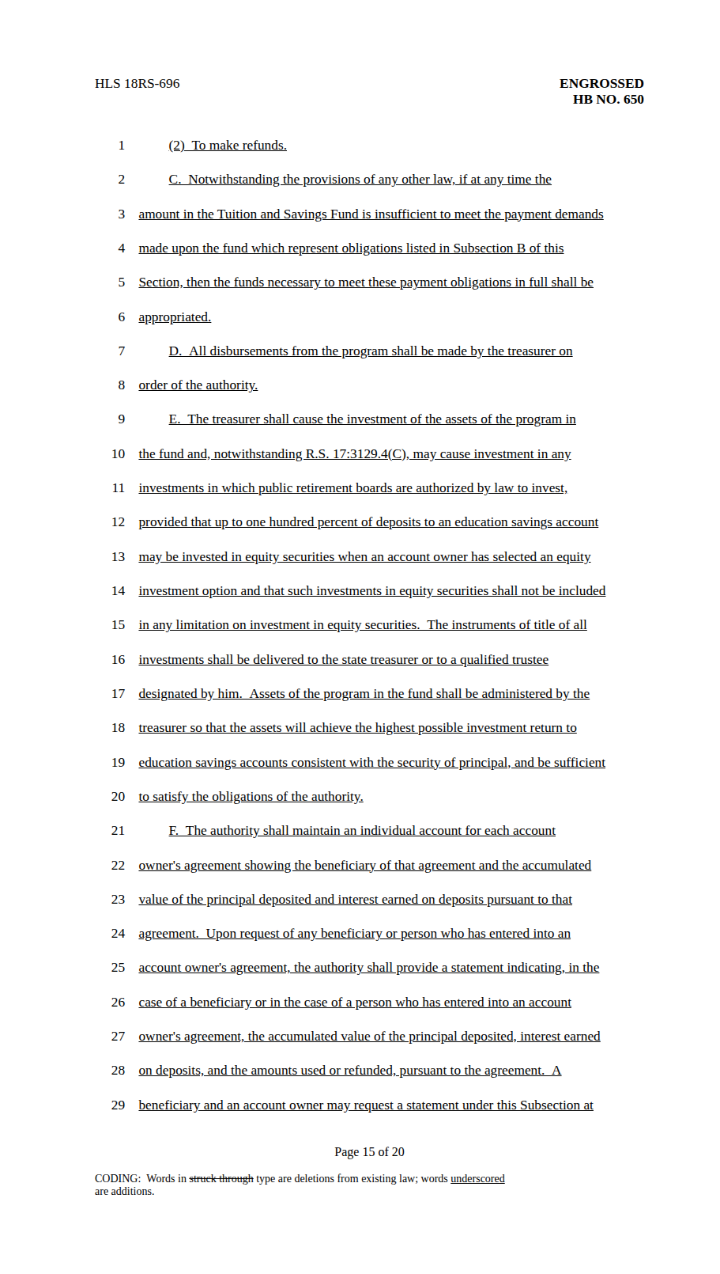HLS 18RS-696
ENGROSSED
HB NO. 650
(2) To make refunds.
C. Notwithstanding the provisions of any other law, if at any time the
amount in the Tuition and Savings Fund is insufficient to meet the payment demands
made upon the fund which represent obligations listed in Subsection B of this
Section, then the funds necessary to meet these payment obligations in full shall be
appropriated.
D. All disbursements from the program shall be made by the treasurer on
order of the authority.
E. The treasurer shall cause the investment of the assets of the program in
the fund and, notwithstanding R.S. 17:3129.4(C), may cause investment in any
investments in which public retirement boards are authorized by law to invest,
provided that up to one hundred percent of deposits to an education savings account
may be invested in equity securities when an account owner has selected an equity
investment option and that such investments in equity securities shall not be included
in any limitation on investment in equity securities. The instruments of title of all
investments shall be delivered to the state treasurer or to a qualified trustee
designated by him. Assets of the program in the fund shall be administered by the
treasurer so that the assets will achieve the highest possible investment return to
education savings accounts consistent with the security of principal, and be sufficient
to satisfy the obligations of the authority.
F. The authority shall maintain an individual account for each account
owner's agreement showing the beneficiary of that agreement and the accumulated
value of the principal deposited and interest earned on deposits pursuant to that
agreement. Upon request of any beneficiary or person who has entered into an
account owner's agreement, the authority shall provide a statement indicating, in the
case of a beneficiary or in the case of a person who has entered into an account
owner's agreement, the accumulated value of the principal deposited, interest earned
on deposits, and the amounts used or refunded, pursuant to the agreement. A
beneficiary and an account owner may request a statement under this Subsection at
Page 15 of 20
CODING: Words in struck through type are deletions from existing law; words underscored
are additions.